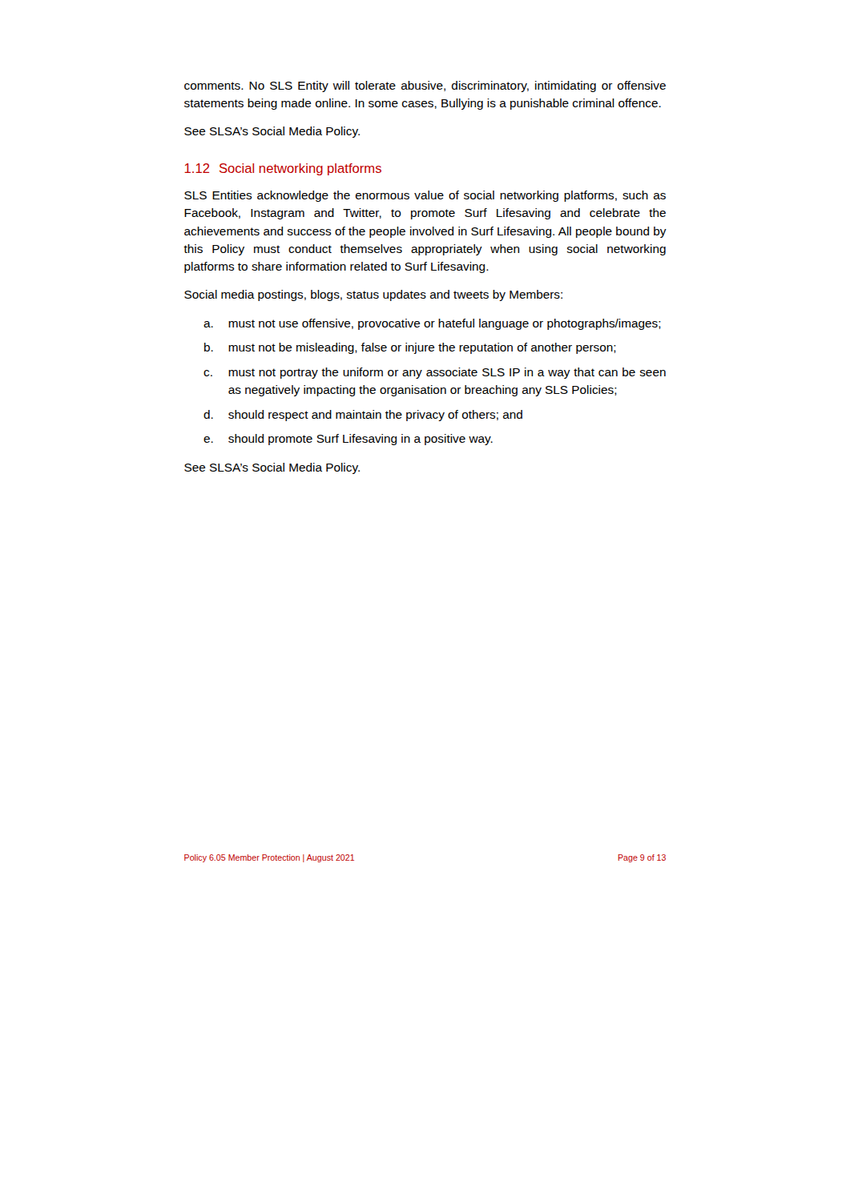comments. No SLS Entity will tolerate abusive, discriminatory, intimidating or offensive statements being made online. In some cases, Bullying is a punishable criminal offence.
See SLSA’s Social Media Policy.
1.12 Social networking platforms
SLS Entities acknowledge the enormous value of social networking platforms, such as Facebook, Instagram and Twitter, to promote Surf Lifesaving and celebrate the achievements and success of the people involved in Surf Lifesaving. All people bound by this Policy must conduct themselves appropriately when using social networking platforms to share information related to Surf Lifesaving.
Social media postings, blogs, status updates and tweets by Members:
a. must not use offensive, provocative or hateful language or photographs/images;
b. must not be misleading, false or injure the reputation of another person;
c. must not portray the uniform or any associate SLS IP in a way that can be seen as negatively impacting the organisation or breaching any SLS Policies;
d. should respect and maintain the privacy of others; and
e. should promote Surf Lifesaving in a positive way.
See SLSA’s Social Media Policy.
Policy 6.05 Member Protection | August 2021
Page 9 of 13